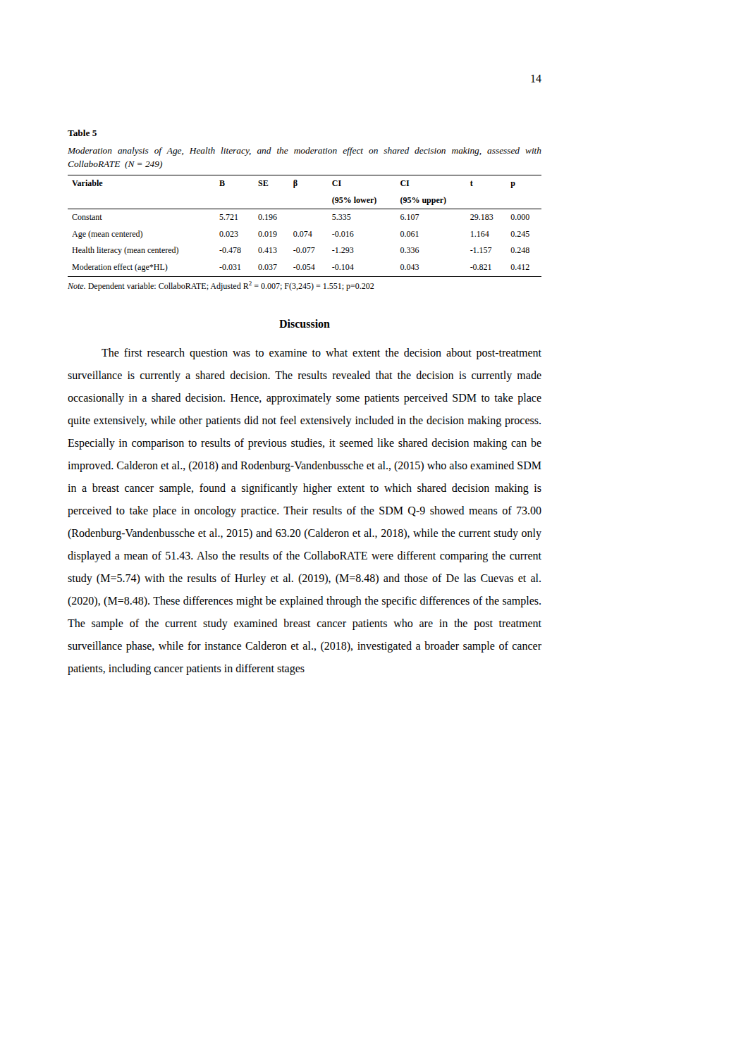14
Table 5
Moderation analysis of Age, Health literacy, and the moderation effect on shared decision making, assessed with CollaboRATE (N = 249)
| Variable | B | SE | β | CI | CI | t | p |
| --- | --- | --- | --- | --- | --- | --- | --- |
| | | | | (95% lower) | (95% upper) | | |
| Constant | 5.721 | 0.196 | | 5.335 | 6.107 | 29.183 | 0.000 |
| Age (mean centered) | 0.023 | 0.019 | 0.074 | -0.016 | 0.061 | 1.164 | 0.245 |
| Health literacy (mean centered) | -0.478 | 0.413 | -0.077 | -1.293 | 0.336 | -1.157 | 0.248 |
| Moderation effect (age*HL) | -0.031 | 0.037 | -0.054 | -0.104 | 0.043 | -0.821 | 0.412 |
Note. Dependent variable: CollaboRATE; Adjusted R2 = 0.007; F(3,245) = 1.551; p=0.202
Discussion
The first research question was to examine to what extent the decision about post-treatment surveillance is currently a shared decision. The results revealed that the decision is currently made occasionally in a shared decision. Hence, approximately some patients perceived SDM to take place quite extensively, while other patients did not feel extensively included in the decision making process. Especially in comparison to results of previous studies, it seemed like shared decision making can be improved. Calderon et al., (2018) and Rodenburg-Vandenbussche et al., (2015) who also examined SDM in a breast cancer sample, found a significantly higher extent to which shared decision making is perceived to take place in oncology practice. Their results of the SDM Q-9 showed means of 73.00 (Rodenburg-Vandenbussche et al., 2015) and 63.20 (Calderon et al., 2018), while the current study only displayed a mean of 51.43. Also the results of the CollaboRATE were different comparing the current study (M=5.74) with the results of Hurley et al. (2019), (M=8.48) and those of De las Cuevas et al. (2020), (M=8.48). These differences might be explained through the specific differences of the samples. The sample of the current study examined breast cancer patients who are in the post treatment surveillance phase, while for instance Calderon et al., (2018), investigated a broader sample of cancer patients, including cancer patients in different stages